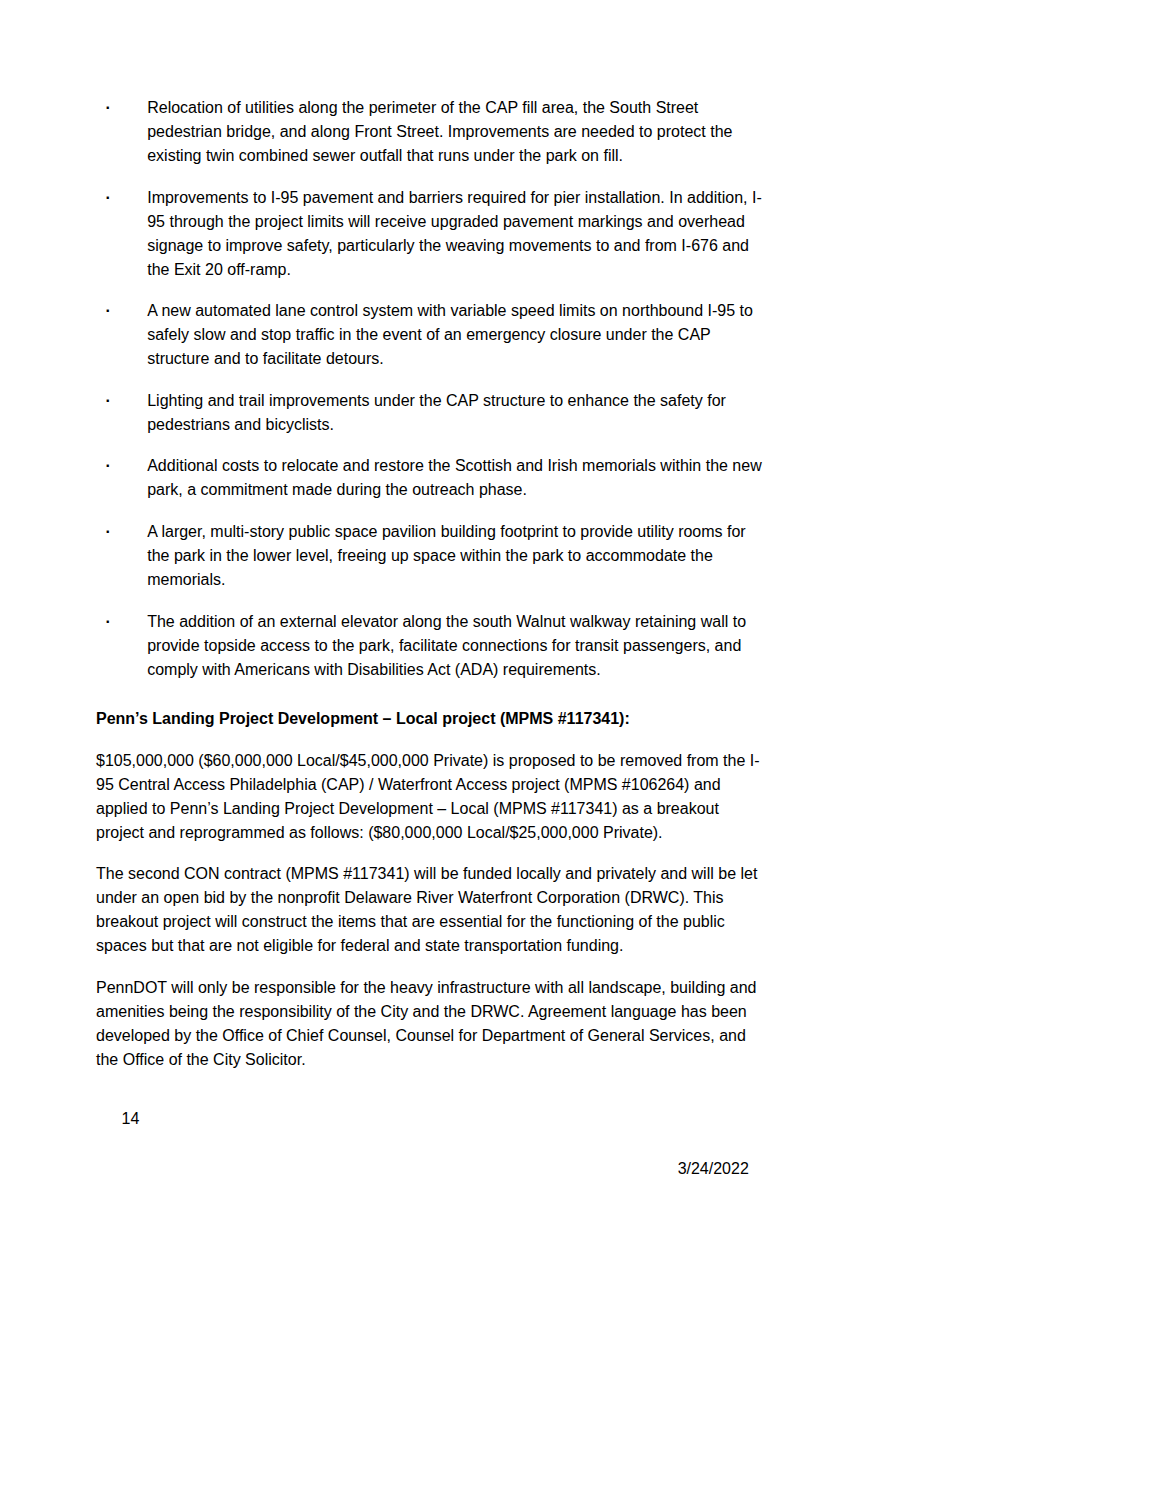Relocation of utilities along the perimeter of the CAP fill area, the South Street pedestrian bridge, and along Front Street. Improvements are needed to protect the existing twin combined sewer outfall that runs under the park on fill.
Improvements to I-95 pavement and barriers required for pier installation. In addition, I-95 through the project limits will receive upgraded pavement markings and overhead signage to improve safety, particularly the weaving movements to and from I-676 and the Exit 20 off-ramp.
A new automated lane control system with variable speed limits on northbound I-95 to safely slow and stop traffic in the event of an emergency closure under the CAP structure and to facilitate detours.
Lighting and trail improvements under the CAP structure to enhance the safety for pedestrians and bicyclists.
Additional costs to relocate and restore the Scottish and Irish memorials within the new park, a commitment made during the outreach phase.
A larger, multi-story public space pavilion building footprint to provide utility rooms for the park in the lower level, freeing up space within the park to accommodate the memorials.
The addition of an external elevator along the south Walnut walkway retaining wall to provide topside access to the park, facilitate connections for transit passengers, and comply with Americans with Disabilities Act (ADA) requirements.
Penn’s Landing Project Development – Local project (MPMS #117341):
$105,000,000 ($60,000,000 Local/$45,000,000 Private) is proposed to be removed from the I-95 Central Access Philadelphia (CAP) / Waterfront Access project (MPMS #106264) and applied to Penn’s Landing Project Development – Local (MPMS #117341) as a breakout project and reprogrammed as follows: ($80,000,000 Local/$25,000,000 Private).
The second CON contract (MPMS #117341) will be funded locally and privately and will be let under an open bid by the nonprofit Delaware River Waterfront Corporation (DRWC). This breakout project will construct the items that are essential for the functioning of the public spaces but that are not eligible for federal and state transportation funding.
PennDOT will only be responsible for the heavy infrastructure with all landscape, building and amenities being the responsibility of the City and the DRWC. Agreement language has been developed by the Office of Chief Counsel, Counsel for Department of General Services, and the Office of the City Solicitor.
14
3/24/2022